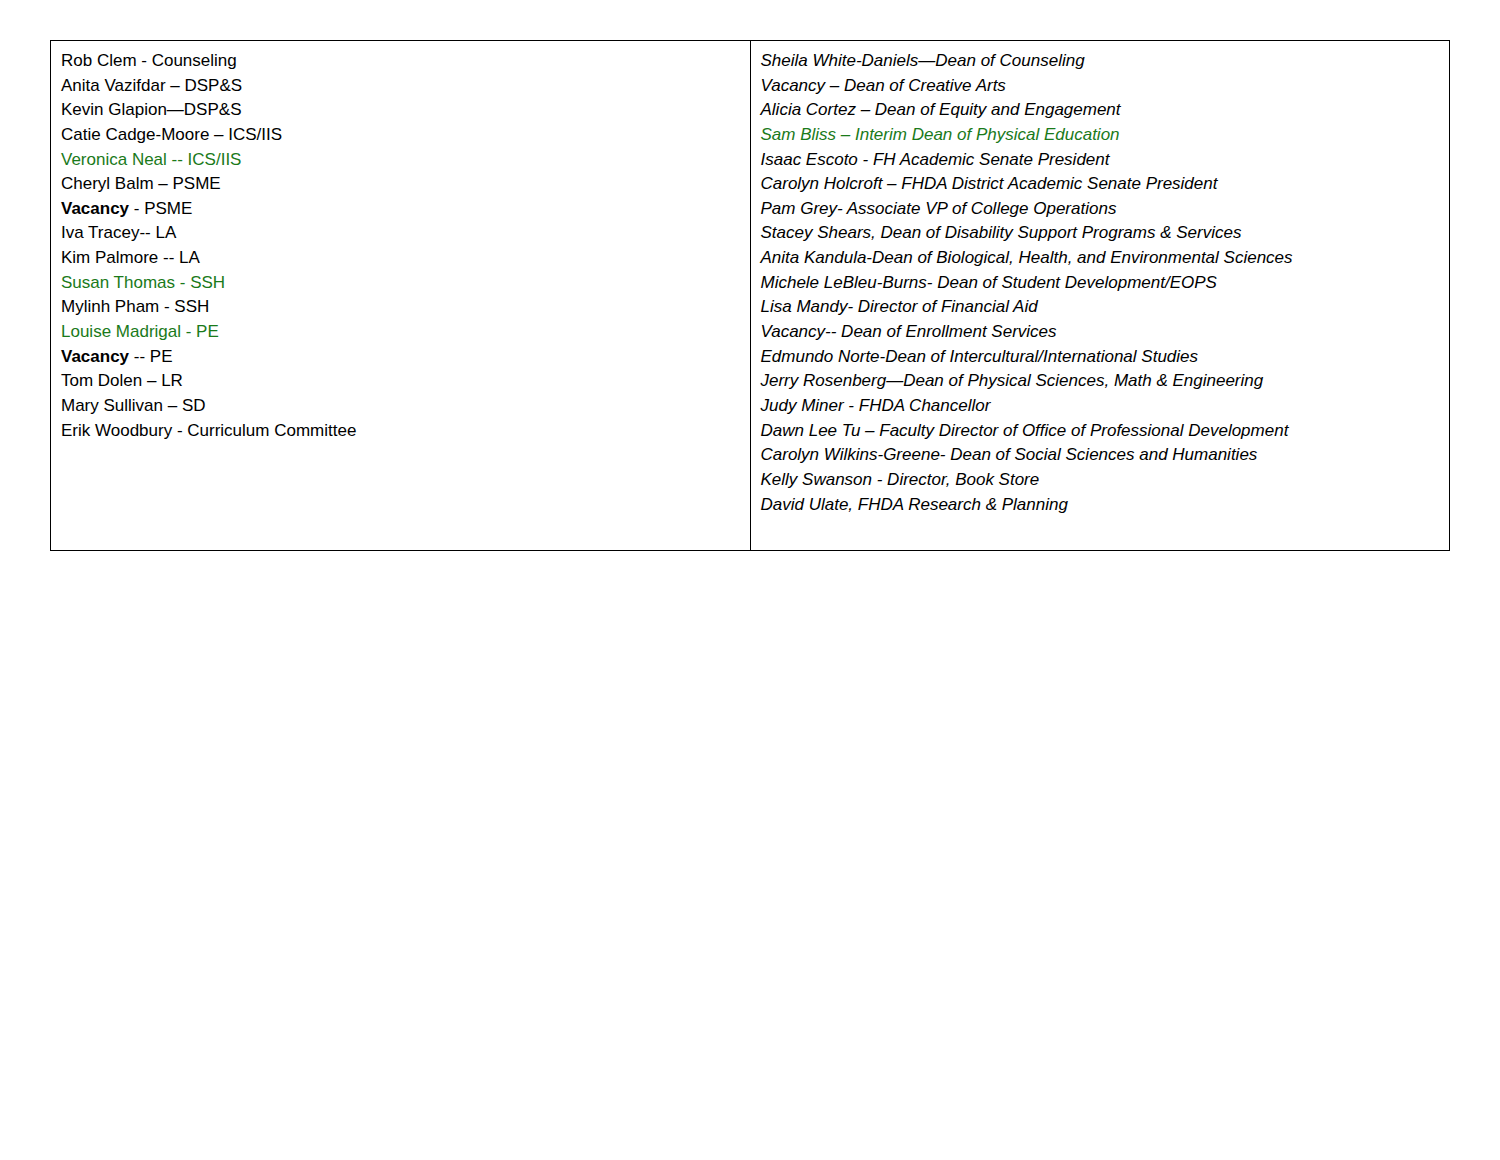| Rob Clem - Counseling Anita Vazifdar – DSP&S Kevin Glapion—DSP&S Catie Cadge-Moore – ICS/IIS Veronica Neal -- ICS/IIS Cheryl Balm – PSME Vacancy - PSME Iva Tracey-- LA Kim Palmore -- LA Susan Thomas - SSH Mylinh Pham - SSH Louise Madrigal - PE Vacancy -- PE Tom Dolen – LR Mary Sullivan – SD Erik Woodbury - Curriculum Committee | Sheila White-Daniels—Dean of Counseling Vacancy – Dean of Creative Arts Alicia Cortez – Dean of Equity and Engagement Sam Bliss – Interim Dean of Physical Education Isaac Escoto - FH Academic Senate President Carolyn Holcroft – FHDA District Academic Senate President Pam Grey- Associate VP of College Operations Stacey Shears, Dean of Disability Support Programs & Services Anita Kandula-Dean of Biological, Health, and Environmental Sciences Michele LeBleu-Burns- Dean of Student Development/EOPS Lisa Mandy- Director of Financial Aid Vacancy-- Dean of Enrollment Services Edmundo Norte-Dean of Intercultural/International Studies Jerry Rosenberg—Dean of Physical Sciences, Math & Engineering Judy Miner - FHDA Chancellor Dawn Lee Tu – Faculty Director of Office of Professional Development Carolyn Wilkins-Greene- Dean of Social Sciences and Humanities Kelly Swanson - Director, Book Store David Ulate, FHDA Research & Planning |